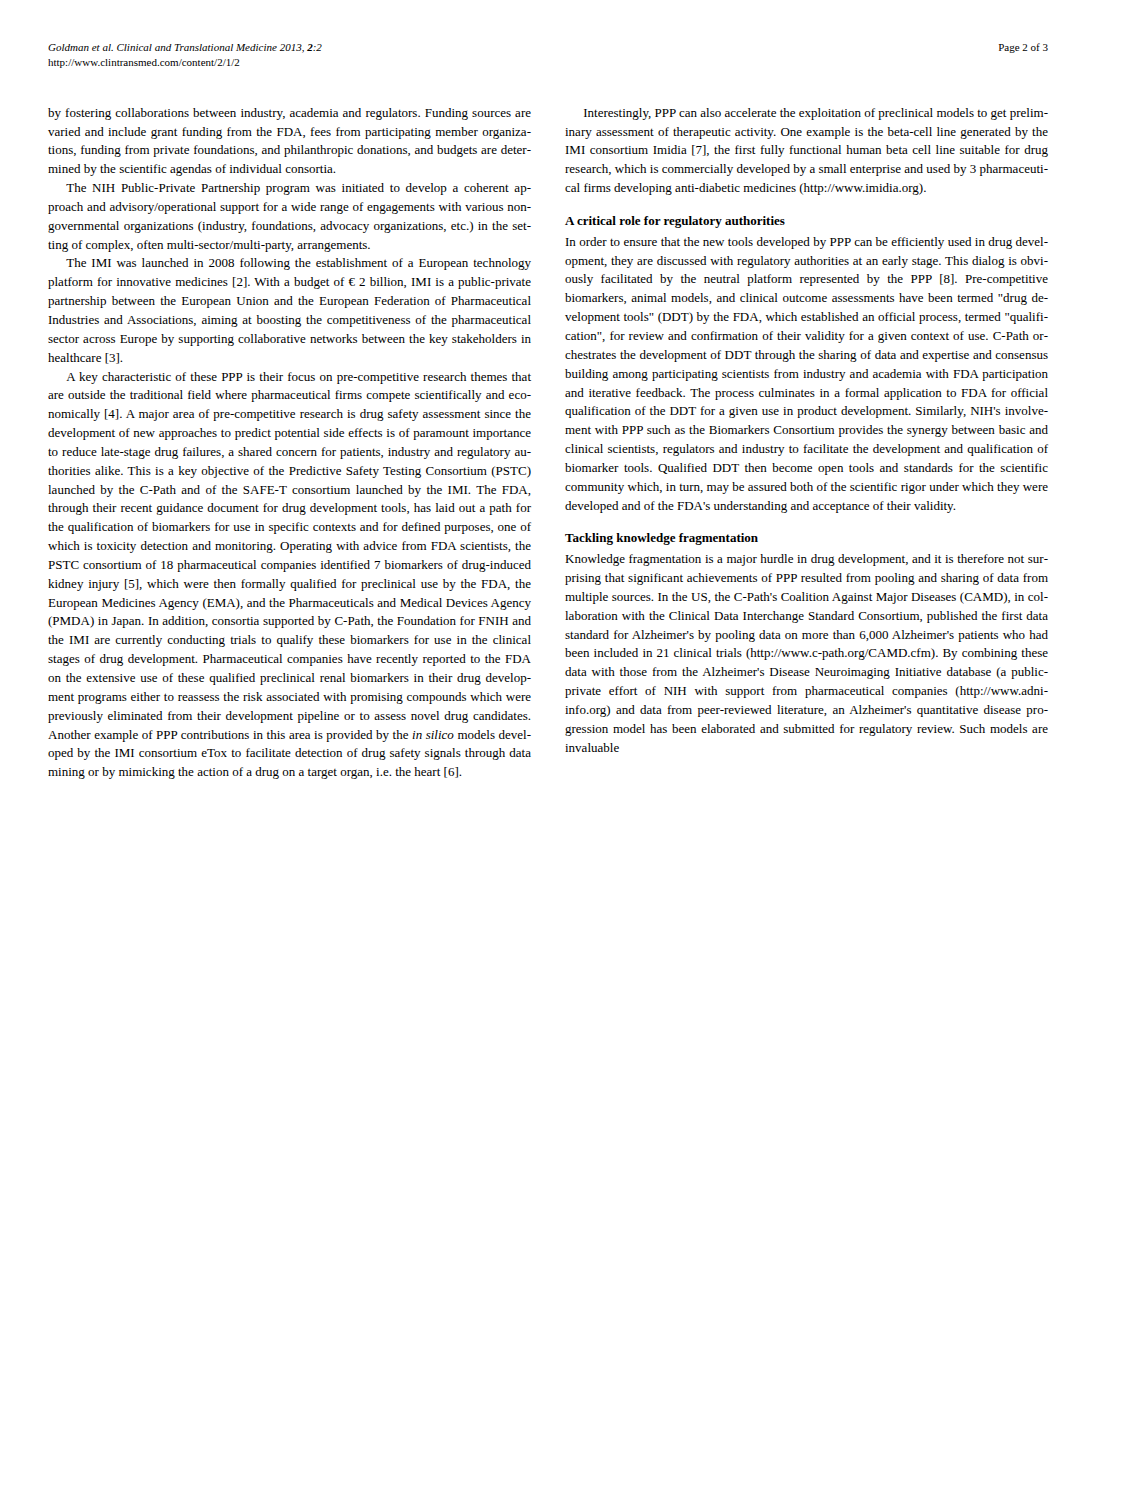Goldman et al. Clinical and Translational Medicine 2013, 2:2
http://www.clintransmed.com/content/2/1/2
Page 2 of 3
by fostering collaborations between industry, academia and regulators. Funding sources are varied and include grant funding from the FDA, fees from participating member organizations, funding from private foundations, and philanthropic donations, and budgets are determined by the scientific agendas of individual consortia.
The NIH Public-Private Partnership program was initiated to develop a coherent approach and advisory/operational support for a wide range of engagements with various non-governmental organizations (industry, foundations, advocacy organizations, etc.) in the setting of complex, often multi-sector/multi-party, arrangements.
The IMI was launched in 2008 following the establishment of a European technology platform for innovative medicines [2]. With a budget of € 2 billion, IMI is a public-private partnership between the European Union and the European Federation of Pharmaceutical Industries and Associations, aiming at boosting the competitiveness of the pharmaceutical sector across Europe by supporting collaborative networks between the key stakeholders in healthcare [3].
A key characteristic of these PPP is their focus on pre-competitive research themes that are outside the traditional field where pharmaceutical firms compete scientifically and economically [4]. A major area of pre-competitive research is drug safety assessment since the development of new approaches to predict potential side effects is of paramount importance to reduce late-stage drug failures, a shared concern for patients, industry and regulatory authorities alike. This is a key objective of the Predictive Safety Testing Consortium (PSTC) launched by the C-Path and of the SAFE-T consortium launched by the IMI. The FDA, through their recent guidance document for drug development tools, has laid out a path for the qualification of biomarkers for use in specific contexts and for defined purposes, one of which is toxicity detection and monitoring. Operating with advice from FDA scientists, the PSTC consortium of 18 pharmaceutical companies identified 7 biomarkers of drug-induced kidney injury [5], which were then formally qualified for preclinical use by the FDA, the European Medicines Agency (EMA), and the Pharmaceuticals and Medical Devices Agency (PMDA) in Japan. In addition, consortia supported by C-Path, the Foundation for FNIH and the IMI are currently conducting trials to qualify these biomarkers for use in the clinical stages of drug development. Pharmaceutical companies have recently reported to the FDA on the extensive use of these qualified preclinical renal biomarkers in their drug development programs either to reassess the risk associated with promising compounds which were previously eliminated from their development pipeline or to assess novel drug candidates. Another example of PPP contributions in this area is provided by the in silico models developed by the IMI consortium eTox to facilitate detection of drug safety signals through data mining or by mimicking the action of a drug on a target organ, i.e. the heart [6].
Interestingly, PPP can also accelerate the exploitation of preclinical models to get preliminary assessment of therapeutic activity. One example is the beta-cell line generated by the IMI consortium Imidia [7], the first fully functional human beta cell line suitable for drug research, which is commercially developed by a small enterprise and used by 3 pharmaceutical firms developing anti-diabetic medicines (http://www.imidia.org).
A critical role for regulatory authorities
In order to ensure that the new tools developed by PPP can be efficiently used in drug development, they are discussed with regulatory authorities at an early stage. This dialog is obviously facilitated by the neutral platform represented by the PPP [8]. Pre-competitive biomarkers, animal models, and clinical outcome assessments have been termed "drug development tools" (DDT) by the FDA, which established an official process, termed "qualification", for review and confirmation of their validity for a given context of use. C-Path orchestrates the development of DDT through the sharing of data and expertise and consensus building among participating scientists from industry and academia with FDA participation and iterative feedback. The process culminates in a formal application to FDA for official qualification of the DDT for a given use in product development. Similarly, NIH's involvement with PPP such as the Biomarkers Consortium provides the synergy between basic and clinical scientists, regulators and industry to facilitate the development and qualification of biomarker tools. Qualified DDT then become open tools and standards for the scientific community which, in turn, may be assured both of the scientific rigor under which they were developed and of the FDA's understanding and acceptance of their validity.
Tackling knowledge fragmentation
Knowledge fragmentation is a major hurdle in drug development, and it is therefore not surprising that significant achievements of PPP resulted from pooling and sharing of data from multiple sources. In the US, the C-Path's Coalition Against Major Diseases (CAMD), in collaboration with the Clinical Data Interchange Standard Consortium, published the first data standard for Alzheimer's by pooling data on more than 6,000 Alzheimer's patients who had been included in 21 clinical trials (http://www.c-path.org/CAMD.cfm). By combining these data with those from the Alzheimer's Disease Neuroimaging Initiative database (a public-private effort of NIH with support from pharmaceutical companies (http://www.adni-info.org) and data from peer-reviewed literature, an Alzheimer's quantitative disease progression model has been elaborated and submitted for regulatory review. Such models are invaluable